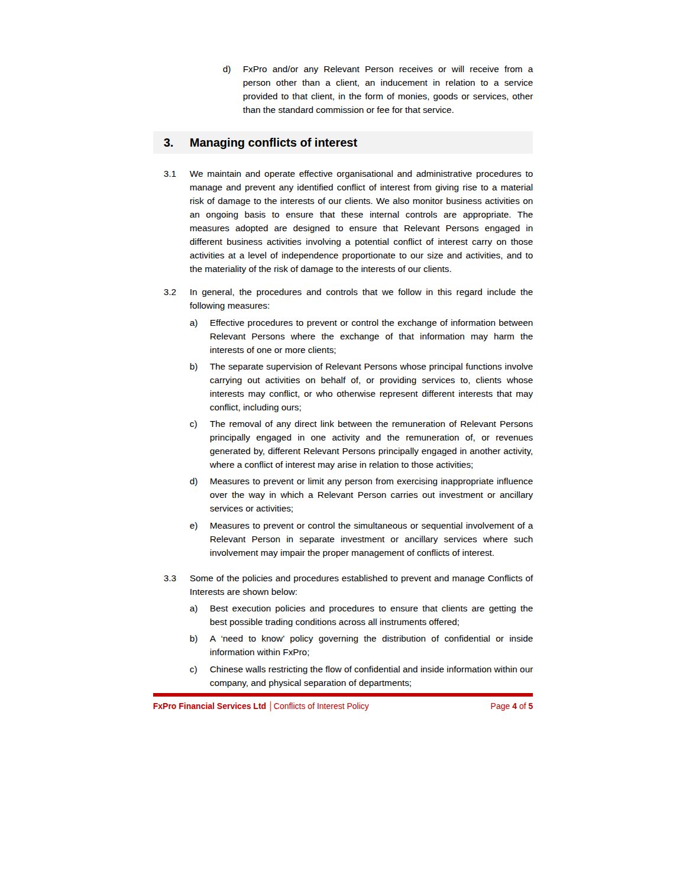d)
FxPro and/or any Relevant Person receives or will receive from a person other than a client, an inducement in relation to a service provided to that client, in the form of monies, goods or services, other than the standard commission or fee for that service.
3.
Managing conflicts of interest
3.1
We maintain and operate effective organisational and administrative procedures to manage and prevent any identified conflict of interest from giving rise to a material risk of damage to the interests of our clients. We also monitor business activities on an ongoing basis to ensure that these internal controls are appropriate. The measures adopted are designed to ensure that Relevant Persons engaged in different business activities involving a potential conflict of interest carry on those activities at a level of independence proportionate to our size and activities, and to the materiality of the risk of damage to the interests of our clients.
3.2
In general, the procedures and controls that we follow in this regard include the following measures:
a)
Effective procedures to prevent or control the exchange of information between Relevant Persons where the exchange of that information may harm the interests of one or more clients;
b)
The separate supervision of Relevant Persons whose principal functions involve carrying out activities on behalf of, or providing services to, clients whose interests may conflict, or who otherwise represent different interests that may conflict, including ours;
c)
The removal of any direct link between the remuneration of Relevant Persons principally engaged in one activity and the remuneration of, or revenues generated by, different Relevant Persons principally engaged in another activity, where a conflict of interest may arise in relation to those activities;
d)
Measures to prevent or limit any person from exercising inappropriate influence over the way in which a Relevant Person carries out investment or ancillary services or activities;
e)
Measures to prevent or control the simultaneous or sequential involvement of a Relevant Person in separate investment or ancillary services where such involvement may impair the proper management of conflicts of interest.
3.3
Some of the policies and procedures established to prevent and manage Conflicts of Interests are shown below:
a)
Best execution policies and procedures to ensure that clients are getting the best possible trading conditions across all instruments offered;
b)
A ‘need to know’ policy governing the distribution of confidential or inside information within FxPro;
c)
Chinese walls restricting the flow of confidential and inside information within our company, and physical separation of departments;
FxPro Financial Services Ltd │Conflicts of Interest Policy
Page 4 of 5